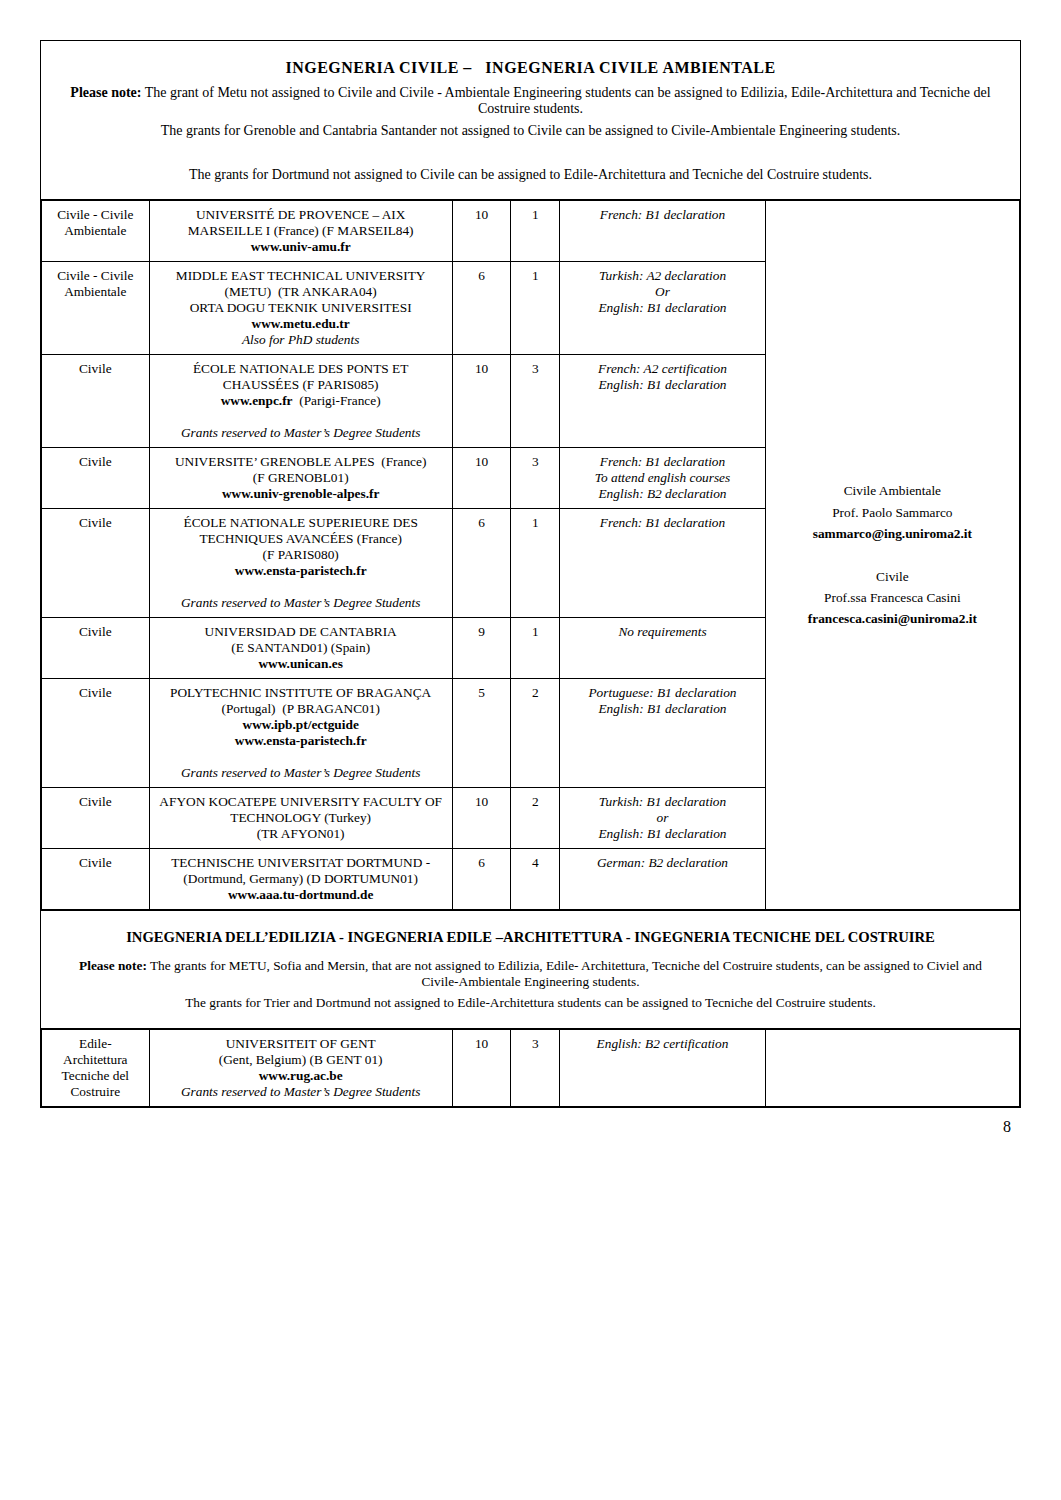INGEGNERIA CIVILE – INGEGNERIA CIVILE AMBIENTALE
Please note: The grant of Metu not assigned to Civile and Civile - Ambientale Engineering students can be assigned to Edilizia, Edile-Architettura and Tecniche del Costruire students.
The grants for Grenoble and Cantabria Santander not assigned to Civile can be assigned to Civile-Ambientale Engineering students.
The grants for Dortmund not assigned to Civile can be assigned to Edile-Architettura and Tecniche del Costruire students.
| Civile - Civile Ambientale | UNIVERSITÉ DE PROVENCE – AIX MARSEILLE I (France) (F MARSEIL84) www.univ-amu.fr | 10 | 1 | French: B1 declaration | Civile Ambientale Prof. Paolo Sammarco sammarco@ing.uniroma2.it Civile Prof.ssa Francesca Casini francesca.casini@uniroma2.it |
| Civile - Civile Ambientale | MIDDLE EAST TECHNICAL UNIVERSITY (METU) (TR ANKARA04) ORTA DOGU TEKNIK UNIVERSITESI www.metu.edu.tr Also for PhD students | 6 | 1 | Turkish: A2 declaration Or English: B1 declaration |
| Civile | ÉCOLE NATIONALE DES PONTS ET CHAUSSÉES (F PARIS085) www.enpc.fr (Parigi-France) Grants reserved to Master’s Degree Students | 10 | 3 | French: A2 certification English: B1 declaration |
| Civile | UNIVERSITE’ GRENOBLE ALPES (France) (F GRENOBL01) www.univ-grenoble-alpes.fr | 10 | 3 | French: B1 declaration To attend english courses English: B2 declaration |
| Civile | ÉCOLE NATIONALE SUPERIEURE DES TECHNIQUES AVANCÉES (France) (F PARIS080) www.ensta-paristech.fr Grants reserved to Master’s Degree Students | 6 | 1 | French: B1 declaration |
| Civile | UNIVERSIDAD DE CANTABRIA (E SANTAND01) (Spain) www.unican.es | 9 | 1 | No requirements |
| Civile | POLYTECHNIC INSTITUTE OF BRAGANÇA (Portugal) (P BRAGANC01) www.ipb.pt/ectguide www.ensta-paristech.fr Grants reserved to Master’s Degree Students | 5 | 2 | Portuguese: B1 declaration English: B1 declaration |
| Civile | AFYON KOCATEPE UNIVERSITY FACULTY OF TECHNOLOGY (Turkey) (TR AFYON01) | 10 | 2 | Turkish: B1 declaration or English: B1 declaration |
| Civile | TECHNISCHE UNIVERSITAT DORTMUND - (Dortmund, Germany) (D DORTUMUN01) www.aaa.tu-dortmund.de | 6 | 4 | German: B2 declaration |
INGEGNERIA DELL’EDILIZIA - INGEGNERIA EDILE –ARCHITETTURA - INGEGNERIA TECNICHE DEL COSTRUIRE
Please note: The grants for METU, Sofia and Mersin, that are not assigned to Edilizia, Edile- Architettura, Tecniche del Costruire students, can be assigned to Civiel and Civile-Ambientale Engineering students.
The grants for Trier and Dortmund not assigned to Edile-Architettura students can be assigned to Tecniche del Costruire students.
| Edile- Architettura Tecniche del Costruire | UNIVERSITEIT OF GENT (Gent, Belgium) (B GENT 01) www.rug.ac.be Grants reserved to Master’s Degree Students | 10 | 3 | English: B2 certification | |
8